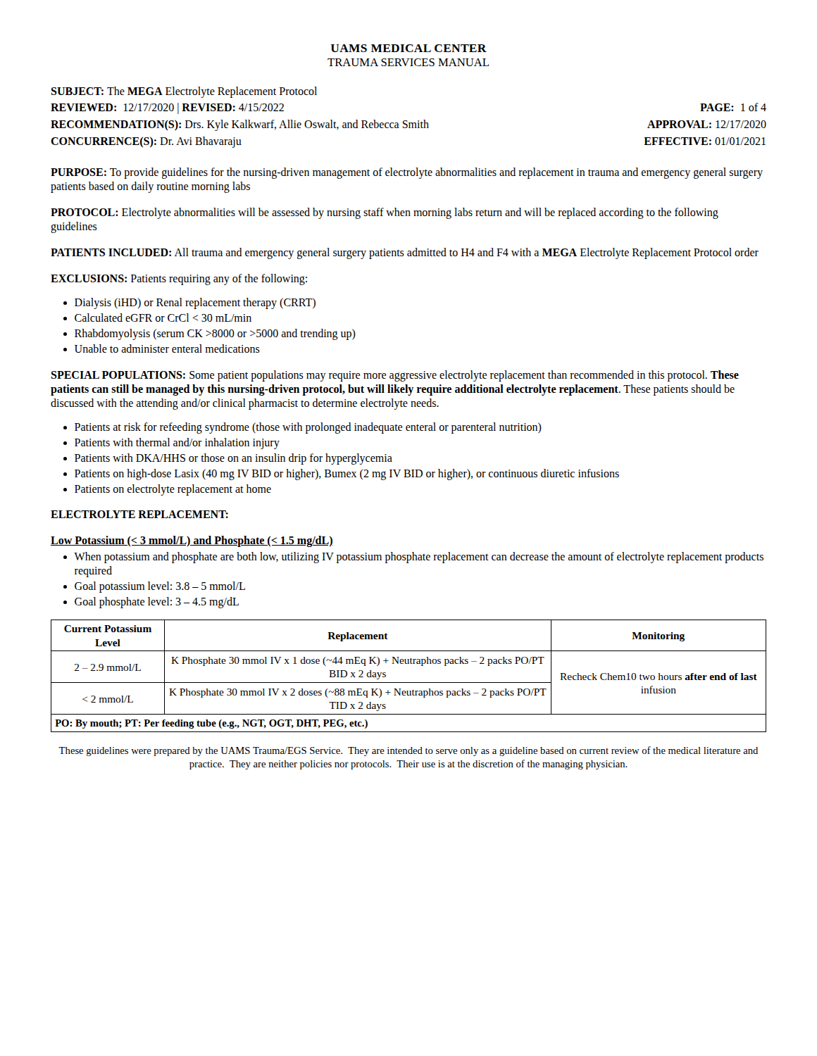UAMS MEDICAL CENTER
TRAUMA SERVICES MANUAL
| SUBJECT: The MEGA Electrolyte Replacement Protocol | |
| REVIEWED: 12/17/2020 / REVISED: 4/15/2022 | PAGE: 1 of 4 |
| RECOMMENDATION(S): Drs. Kyle Kalkwarf, Allie Oswalt, and Rebecca Smith | APPROVAL: 12/17/2020 |
| CONCURRENCE(S): Dr. Avi Bhavaraju | EFFECTIVE: 01/01/2021 |
PURPOSE: To provide guidelines for the nursing-driven management of electrolyte abnormalities and replacement in trauma and emergency general surgery patients based on daily routine morning labs
PROTOCOL: Electrolyte abnormalities will be assessed by nursing staff when morning labs return and will be replaced according to the following guidelines
PATIENTS INCLUDED: All trauma and emergency general surgery patients admitted to H4 and F4 with a MEGA Electrolyte Replacement Protocol order
EXCLUSIONS: Patients requiring any of the following:
Dialysis (iHD) or Renal replacement therapy (CRRT)
Calculated eGFR or CrCl < 30 mL/min
Rhabdomyolysis (serum CK >8000 or >5000 and trending up)
Unable to administer enteral medications
SPECIAL POPULATIONS: Some patient populations may require more aggressive electrolyte replacement than recommended in this protocol. These patients can still be managed by this nursing-driven protocol, but will likely require additional electrolyte replacement. These patients should be discussed with the attending and/or clinical pharmacist to determine electrolyte needs.
Patients at risk for refeeding syndrome (those with prolonged inadequate enteral or parenteral nutrition)
Patients with thermal and/or inhalation injury
Patients with DKA/HHS or those on an insulin drip for hyperglycemia
Patients on high-dose Lasix (40 mg IV BID or higher), Bumex (2 mg IV BID or higher), or continuous diuretic infusions
Patients on electrolyte replacement at home
ELECTROLYTE REPLACEMENT:
Low Potassium (< 3 mmol/L) and Phosphate (< 1.5 mg/dL)
When potassium and phosphate are both low, utilizing IV potassium phosphate replacement can decrease the amount of electrolyte replacement products required
Goal potassium level: 3.8 – 5 mmol/L
Goal phosphate level: 3 – 4.5 mg/dL
| Current Potassium Level | Replacement | Monitoring |
| --- | --- | --- |
| 2 – 2.9 mmol/L | K Phosphate 30 mmol IV x 1 dose (~44 mEq K) + Neutraphos packs – 2 packs PO/PT BID x 2 days | Recheck Chem10 two hours after end of last infusion |
| < 2 mmol/L | K Phosphate 30 mmol IV x 2 doses (~88 mEq K) + Neutraphos packs – 2 packs PO/PT TID x 2 days |
| PO : By mouth; PT : Per feeding tube (e.g., NGT, OGT, DHT, PEG, etc.) |
These guidelines were prepared by the UAMS Trauma/EGS Service. They are intended to serve only as a guideline based on current review of the medical literature and practice. They are neither policies nor protocols. Their use is at the discretion of the managing physician.